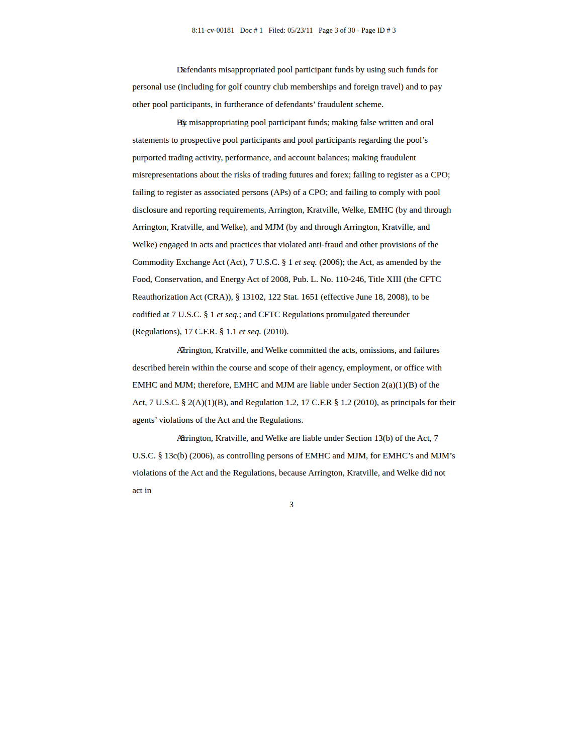8:11-cv-00181 Doc # 1 Filed: 05/23/11 Page 3 of 30 - Page ID # 3
5. Defendants misappropriated pool participant funds by using such funds for personal use (including for golf country club memberships and foreign travel) and to pay other pool participants, in furtherance of defendants’ fraudulent scheme.
6. By misappropriating pool participant funds; making false written and oral statements to prospective pool participants and pool participants regarding the pool’s purported trading activity, performance, and account balances; making fraudulent misrepresentations about the risks of trading futures and forex; failing to register as a CPO; failing to register as associated persons (APs) of a CPO; and failing to comply with pool disclosure and reporting requirements, Arrington, Kratville, Welke, EMHC (by and through Arrington, Kratville, and Welke), and MJM (by and through Arrington, Kratville, and Welke) engaged in acts and practices that violated anti-fraud and other provisions of the Commodity Exchange Act (Act), 7 U.S.C. § 1 et seq. (2006); the Act, as amended by the Food, Conservation, and Energy Act of 2008, Pub. L. No. 110-246, Title XIII (the CFTC Reauthorization Act (CRA)), § 13102, 122 Stat. 1651 (effective June 18, 2008), to be codified at 7 U.S.C. § 1 et seq.; and CFTC Regulations promulgated thereunder (Regulations), 17 C.F.R. § 1.1 et seq. (2010).
7. Arrington, Kratville, and Welke committed the acts, omissions, and failures described herein within the course and scope of their agency, employment, or office with EMHC and MJM; therefore, EMHC and MJM are liable under Section 2(a)(1)(B) of the Act, 7 U.S.C. § 2(A)(1)(B), and Regulation 1.2, 17 C.F.R § 1.2 (2010), as principals for their agents’ violations of the Act and the Regulations.
8. Arrington, Kratville, and Welke are liable under Section 13(b) of the Act, 7 U.S.C. § 13c(b) (2006), as controlling persons of EMHC and MJM, for EMHC’s and MJM’s violations of the Act and the Regulations, because Arrington, Kratville, and Welke did not act in
3